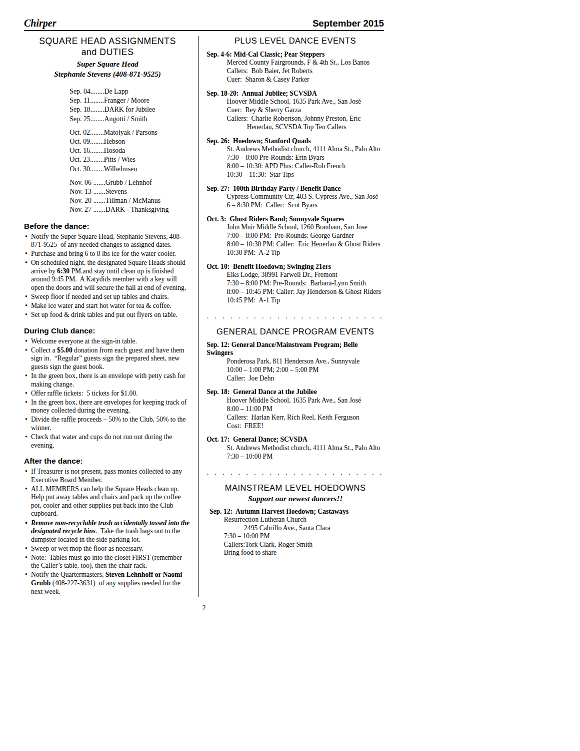Chirper September 2015
SQUARE HEAD ASSIGNMENTS and DUTIES
Super Square Head
Stephanie Stevens (408-871-9525)
Sep. 04........De Lapp
Sep. 11........Franger / Moore
Sep. 18........DARK for Jubilee
Sep. 25........Angotti / Smith
Oct. 02........Matolyak / Parsons
Oct. 09........Hebson
Oct. 16........Hosoda
Oct. 23........Pitts / Wies
Oct. 30........Wilhelmsen
Nov. 06 .......Grubb / Lehnhof
Nov. 13 .......Stevens
Nov. 20 .......Tillman / McManus
Nov. 27 .......DARK - Thanksgiving
Before the dance:
Notify the Super Square Head, Stephanie Stevens, 408-871-9525 of any needed changes to assigned dates.
Purchase and bring 6 to 8 lbs ice for the water cooler.
On scheduled night, the designated Square Heads should arrive by 6:30 PM.and stay until clean up is finished around 9:45 PM. A Katydids member with a key will open the doors and will secure the hall at end of evening.
Sweep floor if needed and set up tables and chairs.
Make ice water and start hot water for tea & coffee.
Set up food & drink tables and put out flyers on table.
During Club dance:
Welcome everyone at the sign-in table.
Collect a $5.00 donation from each guest and have them sign in. “Regular” guests sign the prepared sheet, new guests sign the guest book.
In the green box, there is an envelope with petty cash for making change.
Offer raffle tickets: 5 tickets for $1.00.
In the green box, there are envelopes for keeping track of money collected during the evening.
Divide the raffle proceeds – 50% to the Club, 50% to the winner.
Check that water and cups do not run out during the evening.
After the dance:
If Treasurer is not present, pass monies collected to any Executive Board Member.
ALL MEMBERS can help the Square Heads clean up. Help put away tables and chairs and pack up the coffee pot, cooler and other supplies put back into the Club cupboard.
Remove non-recyclable trash accidentally tossed into the designated recycle bins. Take the trash bags out to the dumpster located in the side parking lot.
Sweep or wet mop the floor as necessary.
Note: Tables must go into the closet FIRST (remember the Caller’s table, too), then the chair rack.
Notify the Quartermasters, Steven Lehnhoff or Naomi Grubb (408-227-3631) of any supplies needed for the next week.
PLUS LEVEL DANCE EVENTS
Sep. 4-6: Mid-Cal Classic; Pear Steppers
Merced County Fairgrounds, F & 4th St., Los Banos
Callers: Bob Baier, Jet Roberts
Cuer: Sharon & Casey Parker
Sep. 18-20: Annual Jubilee; SCVSDA
Hoover Middle School, 1635 Park Ave., San José
Cuer: Rey & Sherry Garza
Callers: Charlie Robertson, Johnny Preston, Eric Henerlau, SCVSDA Top Ten Callers
Sep. 26: Hoedown; Stanford Quads
St. Andrews Methodist church, 4111 Alma St., Palo Alto
7:30 – 8:00 Pre-Rounds: Erin Byars
8:00 – 10:30: APD Plus: Caller-Rob French
10:30 – 11:30: Star Tips
Sep. 27: 100th Birthday Party / Benefit Dance
Cypress Community Ctr, 403 S. Cypress Ave., San José
6 – 8:30 PM: Caller: Scot Byars
Oct. 3: Ghost Riders Band; Sunnyvale Squares
John Muir Middle School, 1260 Branham, San Jose
7:00 – 8:00 PM: Pre-Rounds: George Gardner
8:00 – 10:30 PM: Caller: Eric Henerlau & Ghost Riders
10:30 PM: A-2 Tip
Oct. 10: Benefit Hoedown; Swinging 21ers
Elks Lodge, 38991 Farwell Dr., Fremont
7:30 – 8:00 PM: Pre-Rounds: Barbara-Lynn Smith
8:00 – 10:45 PM: Caller: Jay Henderson & Ghost Riders
10:45 PM: A-1 Tip
. . . . . . . . . . . . . . . . . . . . . . .
GENERAL DANCE PROGRAM EVENTS
Sep. 12: General Dance/Mainstream Program; Belle Swingers
Ponderosa Park, 811 Henderson Ave., Sunnyvale
10:00 – 1:00 PM; 2:00 – 5:00 PM
Caller: Joe Dehn
Sep. 18: General Dance at the Jubilee
Hoover Middle School, 1635 Park Ave., San José
8:00 – 11:00 PM
Callers: Harlan Kerr, Rich Reel, Keith Ferguson
Cost: FREE!
Oct. 17: General Dance; SCVSDA
St. Andrews Methodist church, 4111 Alma St., Palo Alto
7:30 – 10:00 PM
. . . . . . . . . . . . . . . . . . . . . . .
MAINSTREAM LEVEL HOEDOWNS
Support our newest dancers!!
Sep. 12: Autumn Harvest Hoedown; Castaways
Resurrection Lutheran Church 2495 Cabrillo Ave., Santa Clara 7:30 – 10:00 PM
Callers:Tork Clark, Roger Smith
Bring food to share
2